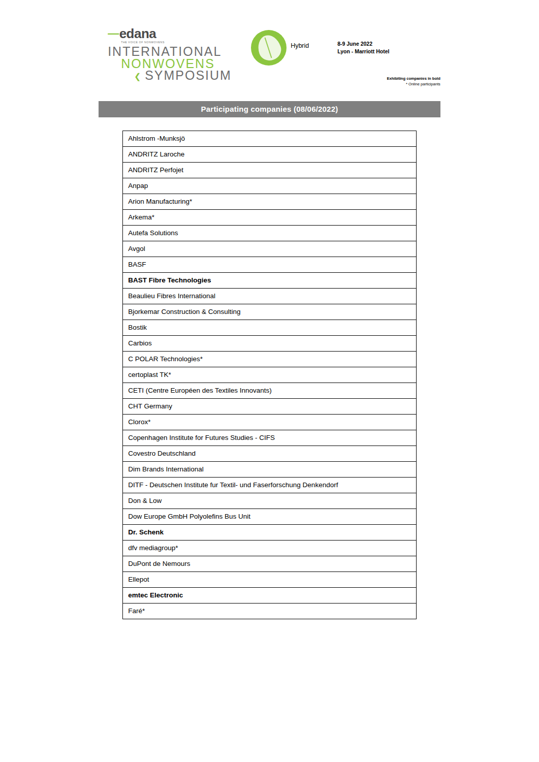—edana
THE VOICE OF NONWOVENS
INTERNATIONAL
NONWOVENS
❮SYMPOSIUM
Hybrid
8-9 June 2022
Lyon - Marriott Hotel
Exhibiting companies in bold
* Online participants
Participating companies (08/06/2022)
| Ahlstrom -Munksjö |
| ANDRITZ Laroche |
| ANDRITZ Perfojet |
| Anpap |
| Arion Manufacturing* |
| Arkema* |
| Autefa Solutions |
| Avgol |
| BASF |
| BAST Fibre Technologies |
| Beaulieu Fibres International |
| Bjorkemar Construction & Consulting |
| Bostik |
| Carbios |
| C POLAR Technologies* |
| certoplast TK* |
| CETI (Centre Européen des Textiles Innovants) |
| CHT Germany |
| Clorox* |
| Copenhagen Institute for Futures Studies - CIFS |
| Covestro Deutschland |
| Dim Brands International |
| DITF - Deutschen Institute fur Textil- und Faserforschung Denkendorf |
| Don & Low |
| Dow Europe GmbH Polyolefins Bus Unit |
| Dr. Schenk |
| dfv mediagroup* |
| DuPont de Nemours |
| Ellepot |
| emtec Electronic |
| Faré* |